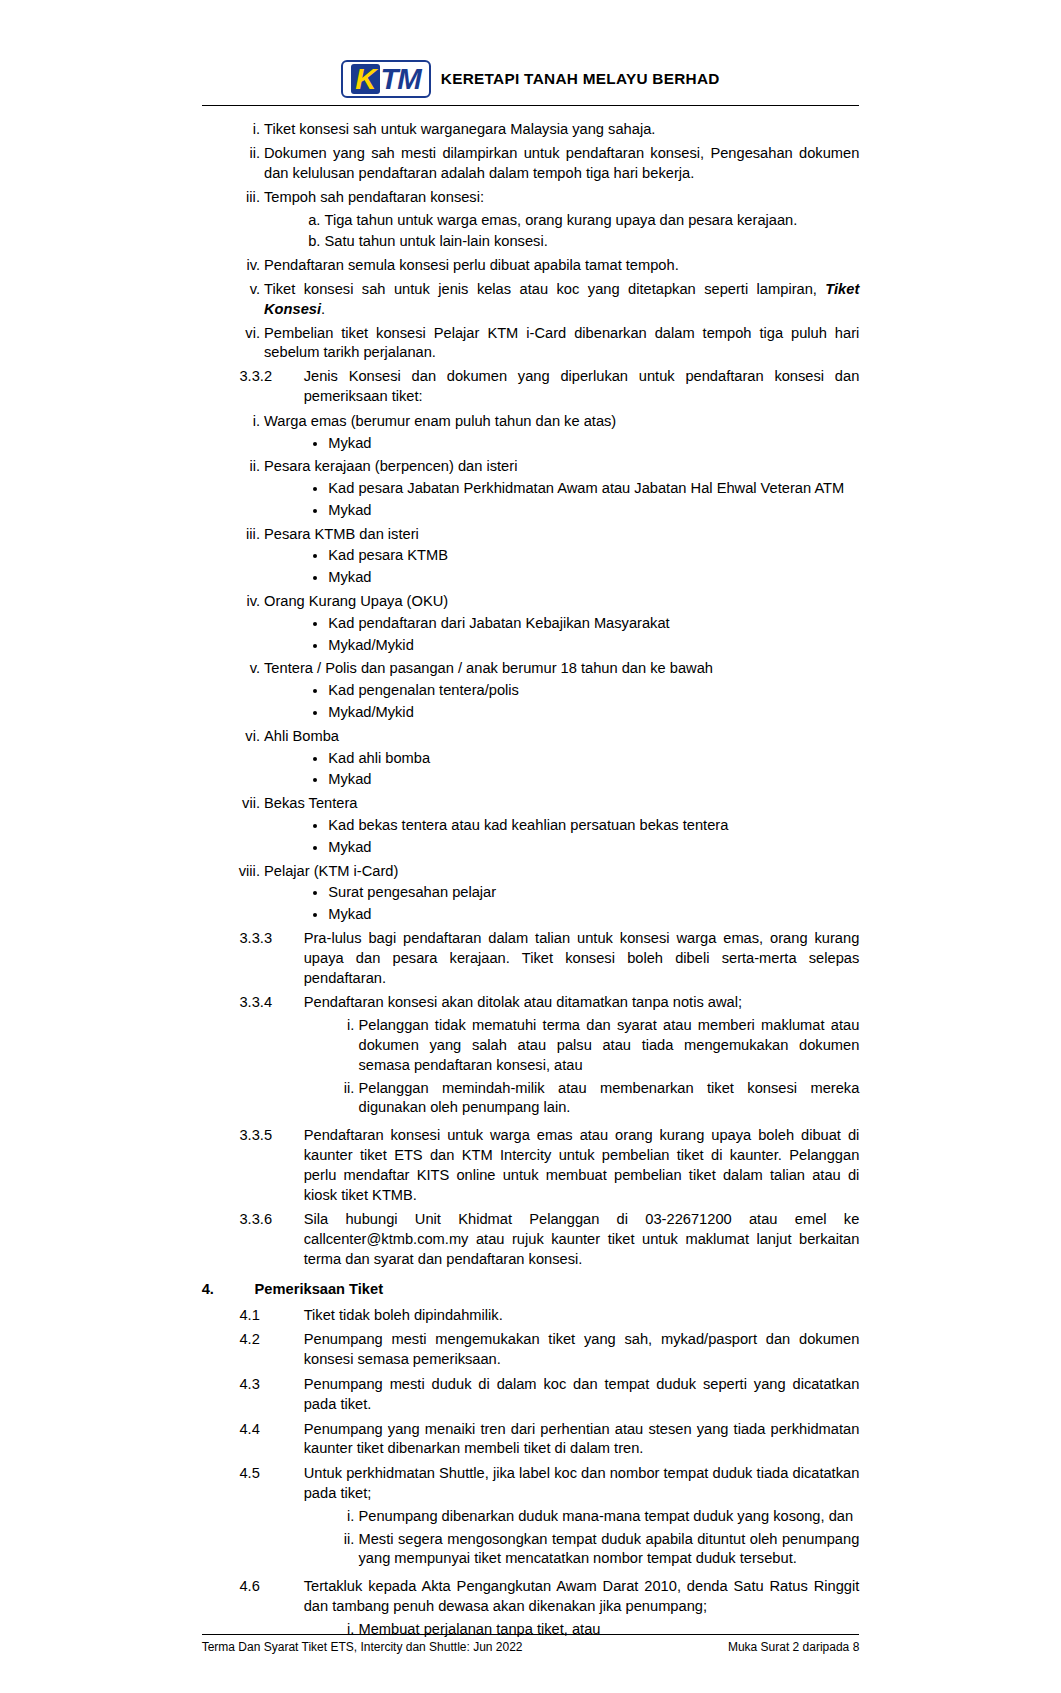KTM KERETAPI TANAH MELAYU BERHAD
Tiket konsesi sah untuk warganegara Malaysia yang sahaja.
Dokumen yang sah mesti dilampirkan untuk pendaftaran konsesi, Pengesahan dokumen dan kelulusan pendaftaran adalah dalam tempoh tiga hari bekerja.
Tempoh sah pendaftaran konsesi:
Tiga tahun untuk warga emas, orang kurang upaya dan pesara kerajaan.
Satu tahun untuk lain-lain konsesi.
Pendaftaran semula konsesi perlu dibuat apabila tamat tempoh.
Tiket konsesi sah untuk jenis kelas atau koc yang ditetapkan seperti lampiran, Tiket Konsesi.
Pembelian tiket konsesi Pelajar KTM i-Card dibenarkan dalam tempoh tiga puluh hari sebelum tarikh perjalanan.
3.3.2
Jenis Konsesi dan dokumen yang diperlukan untuk pendaftaran konsesi dan pemeriksaan tiket:
Warga emas (berumur enam puluh tahun dan ke atas)
Mykad
Pesara kerajaan (berpencen) dan isteri
Kad pesara Jabatan Perkhidmatan Awam atau Jabatan Hal Ehwal Veteran ATM
Mykad
Pesara KTMB dan isteri
Kad pesara KTMB
Mykad
Orang Kurang Upaya (OKU)
Kad pendaftaran dari Jabatan Kebajikan Masyarakat
Mykad/Mykid
Tentera / Polis dan pasangan / anak berumur 18 tahun dan ke bawah
Kad pengenalan tentera/polis
Mykad/Mykid
Ahli Bomba
Kad ahli bomba
Mykad
Bekas Tentera
Kad bekas tentera atau kad keahlian persatuan bekas tentera
Mykad
Pelajar (KTM i-Card)
Surat pengesahan pelajar
Mykad
3.3.3
Pra-lulus bagi pendaftaran dalam talian untuk konsesi warga emas, orang kurang upaya dan pesara kerajaan. Tiket konsesi boleh dibeli serta-merta selepas pendaftaran.
3.3.4
Pendaftaran konsesi akan ditolak atau ditamatkan tanpa notis awal;
Pelanggan tidak mematuhi terma dan syarat atau memberi maklumat atau dokumen yang salah atau palsu atau tiada mengemukakan dokumen semasa pendaftaran konsesi, atau
Pelanggan memindah-milik atau membenarkan tiket konsesi mereka digunakan oleh penumpang lain.
3.3.5
Pendaftaran konsesi untuk warga emas atau orang kurang upaya boleh dibuat di kaunter tiket ETS dan KTM Intercity untuk pembelian tiket di kaunter. Pelanggan perlu mendaftar KITS online untuk membuat pembelian tiket dalam talian atau di kiosk tiket KTMB.
3.3.6
Sila hubungi Unit Khidmat Pelanggan di 03-22671200 atau emel ke callcenter@ktmb.com.my atau rujuk kaunter tiket untuk maklumat lanjut berkaitan terma dan syarat dan pendaftaran konsesi.
4.
Pemeriksaan Tiket
4.1
Tiket tidak boleh dipindahmilik.
4.2
Penumpang mesti mengemukakan tiket yang sah, mykad/pasport dan dokumen konsesi semasa pemeriksaan.
4.3
Penumpang mesti duduk di dalam koc dan tempat duduk seperti yang dicatatkan pada tiket.
4.4
Penumpang yang menaiki tren dari perhentian atau stesen yang tiada perkhidmatan kaunter tiket dibenarkan membeli tiket di dalam tren.
4.5
Untuk perkhidmatan Shuttle, jika label koc dan nombor tempat duduk tiada dicatatkan pada tiket;
Penumpang dibenarkan duduk mana-mana tempat duduk yang kosong, dan
Mesti segera mengosongkan tempat duduk apabila dituntut oleh penumpang yang mempunyai tiket mencatatkan nombor tempat duduk tersebut.
4.6
Tertakluk kepada Akta Pengangkutan Awam Darat 2010, denda Satu Ratus Ringgit dan tambang penuh dewasa akan dikenakan jika penumpang;
Membuat perjalanan tanpa tiket, atau
Terma Dan Syarat Tiket ETS, Intercity dan Shuttle: Jun 2022 Muka Surat 2 daripada 8